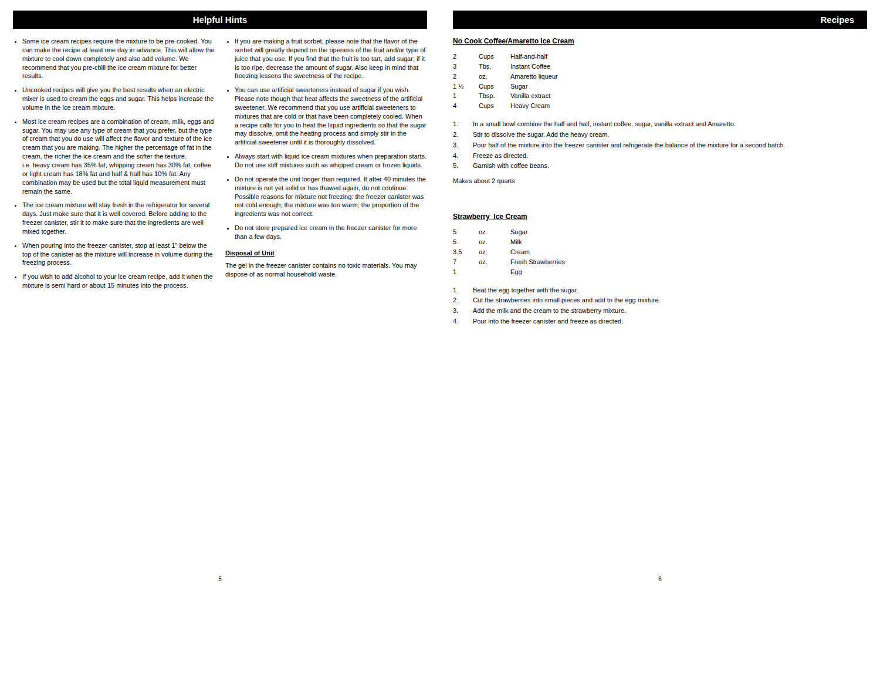Helpful Hints
Some ice cream recipes require the mixture to be pre-cooked. You can make the recipe at least one day in advance. This will allow the mixture to cool down completely and also add volume. We recommend that you pre-chill the ice cream mixture for better results.
Uncooked recipes will give you the best results when an electric mixer is used to cream the eggs and sugar. This helps increase the volume in the ice cream mixture.
Most ice cream recipes are a combination of cream, milk, eggs and sugar. You may use any type of cream that you prefer, but the type of cream that you do use will affect the flavor and texture of the ice cream that you are making. The higher the percentage of fat in the cream, the richer the ice cream and the softer the texture.
i.e. heavy cream has 35% fat, whipping cream has 30% fat, coffee or light cream has 18% fat and half & half has 10% fat. Any combination may be used but the total liquid measurement must remain the same.
The ice cream mixture will stay fresh in the refrigerator for several days. Just make sure that it is well covered. Before adding to the freezer canister, stir it to make sure that the ingredients are well mixed together.
When pouring into the freezer canister, stop at least 1" below the top of the canister as the mixture will increase in volume during the freezing process.
If you wish to add alcohol to your ice cream recipe, add it when the mixture is semi hard or about 15 minutes into the process.
If you are making a fruit sorbet, please note that the flavor of the sorbet will greatly depend on the ripeness of the fruit and/or type of juice that you use. If you find that the fruit is too tart, add sugar; if it is too ripe, decrease the amount of sugar. Also keep in mind that freezing lessens the sweetness of the recipe.
You can use artificial sweeteners instead of sugar if you wish. Please note though that heat affects the sweetness of the artificial sweetener. We recommend that you use artificial sweeteners to mixtures that are cold or that have been completely cooled. When a recipe calls for you to heat the liquid ingredients so that the sugar may dissolve, omit the heating process and simply stir in the artificial sweetener until it is thoroughly dissolved.
Always start with liquid ice cream mixtures when preparation starts. Do not use stiff mixtures such as whipped cream or frozen liquids.
Do not operate the unit longer than required. If after 40 minutes the mixture is not yet solid or has thawed again, do not continue. Possible reasons for mixture not freezing: the freezer canister was not cold enough; the mixture was too warm; the proportion of the ingredients was not correct.
Do not store prepared ice cream in the freezer canister for more than a few days.
Disposal of Unit
The gel in the freezer canister contains no toxic materials. You may dispose of as normal household waste.
5
Recipes
No Cook Coffee/Amaretto Ice Cream
| 2 | Cups | Half-and-half |
| 3 | Tbs. | Instant Coffee |
| 2 | oz. | Amaretto liqueur |
| 1 ½ | Cups | Sugar |
| 1 | Tbsp. | Vanilla extract |
| 4 | Cups | Heavy Cream |
In a small bowl combine the half and half, instant coffee, sugar, vanilla extract and Amaretto.
Stir to dissolve the sugar. Add the heavy cream.
Pour half of the mixture into the freezer canister and refrigerate the balance of the mixture for a second batch.
Freeze as directed.
Garnish with coffee beans.
Makes about 2 quarts
Strawberry Ice Cream
| 5 | oz. | Sugar |
| 5 | oz. | Milk |
| 3.5 | oz. | Cream |
| 7 | oz. | Fresh Strawberries |
| 1 | | Egg |
Beat the egg together with the sugar.
Cut the strawberries into small pieces and add to the egg mixture.
Add the milk and the cream to the strawberry mixture.
Pour into the freezer canister and freeze as directed.
6